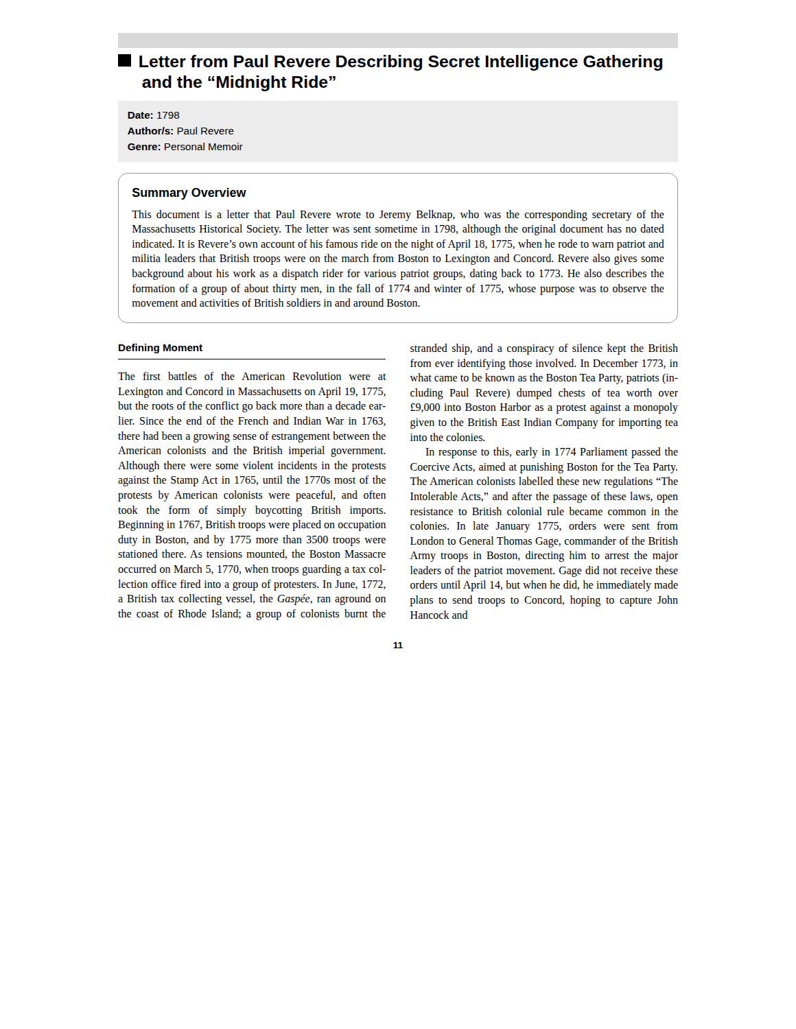Letter from Paul Revere Describing Secret Intelligence Gathering and the “Midnight Ride”
Date: 1798
Author/s: Paul Revere
Genre: Personal Memoir
Summary Overview
This document is a letter that Paul Revere wrote to Jeremy Belknap, who was the corresponding secretary of the Massachusetts Historical Society. The letter was sent sometime in 1798, although the original document has no dated indicated. It is Revere’s own account of his famous ride on the night of April 18, 1775, when he rode to warn patriot and militia leaders that British troops were on the march from Boston to Lexington and Concord. Revere also gives some background about his work as a dispatch rider for various patriot groups, dating back to 1773. He also describes the formation of a group of about thirty men, in the fall of 1774 and winter of 1775, whose purpose was to observe the movement and activities of British soldiers in and around Boston.
Defining Moment
The first battles of the American Revolution were at Lexington and Concord in Massachusetts on April 19, 1775, but the roots of the conflict go back more than a decade earlier. Since the end of the French and Indian War in 1763, there had been a growing sense of estrangement between the American colonists and the British imperial government. Although there were some violent incidents in the protests against the Stamp Act in 1765, until the 1770s most of the protests by American colonists were peaceful, and often took the form of simply boycotting British imports. Beginning in 1767, British troops were placed on occupation duty in Boston, and by 1775 more than 3500 troops were stationed there. As tensions mounted, the Boston Massacre occurred on March 5, 1770, when troops guarding a tax collection office fired into a group of protesters. In June, 1772, a British tax collecting vessel, the Gaspée, ran aground on the coast of Rhode Island; a group of colonists burnt the stranded ship, and a conspiracy of silence kept the British from ever identifying those involved. In December 1773, in what came to be known as the Boston Tea Party, patriots (including Paul Revere) dumped chests of tea worth over £9,000 into Boston Harbor as a protest against a monopoly given to the British East Indian Company for importing tea into the colonies.
In response to this, early in 1774 Parliament passed the Coercive Acts, aimed at punishing Boston for the Tea Party. The American colonists labelled these new regulations “The Intolerable Acts,” and after the passage of these laws, open resistance to British colonial rule became common in the colonies. In late January 1775, orders were sent from London to General Thomas Gage, commander of the British Army troops in Boston, directing him to arrest the major leaders of the patriot movement. Gage did not receive these orders until April 14, but when he did, he immediately made plans to send troops to Concord, hoping to capture John Hancock and
11